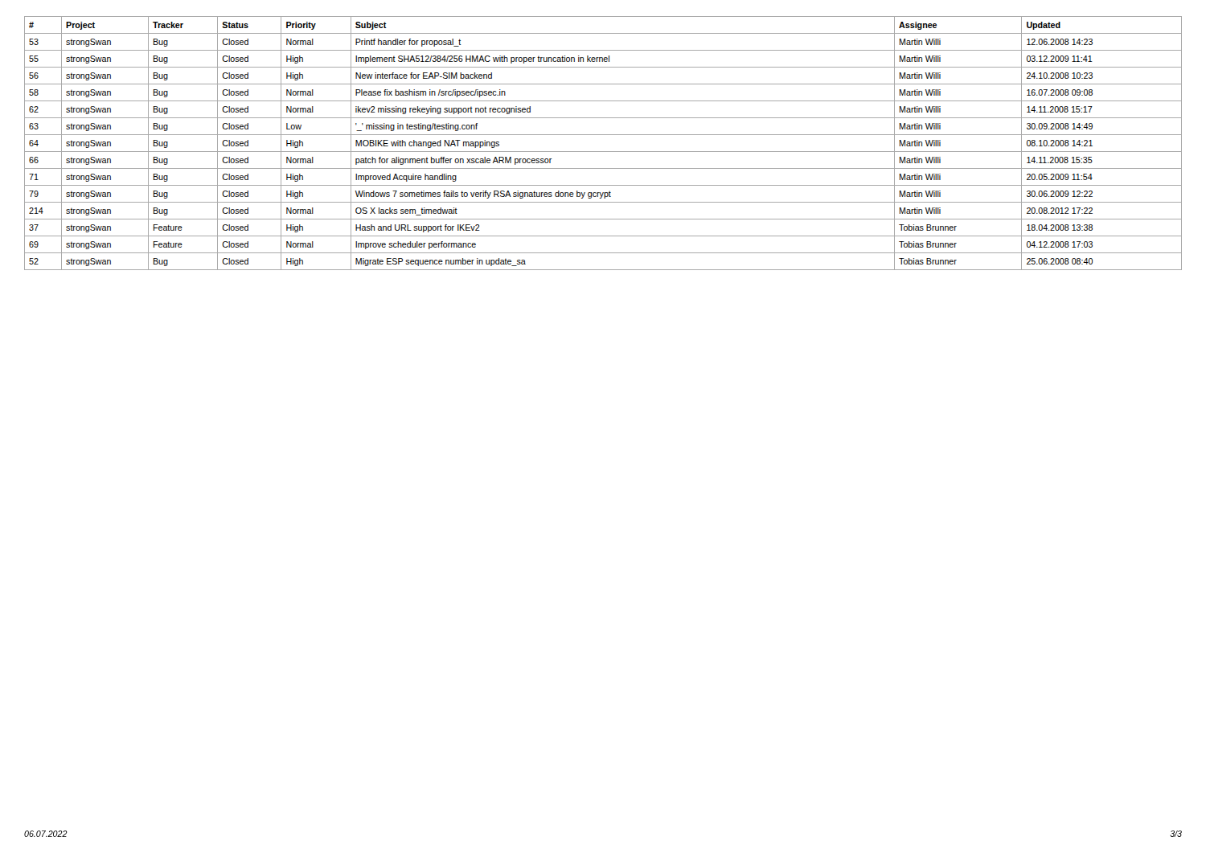| # | Project | Tracker | Status | Priority | Subject | Assignee | Updated |
| --- | --- | --- | --- | --- | --- | --- | --- |
| 53 | strongSwan | Bug | Closed | Normal | Printf handler for proposal_t | Martin Willi | 12.06.2008 14:23 |
| 55 | strongSwan | Bug | Closed | High | Implement SHA512/384/256 HMAC with proper truncation in kernel | Martin Willi | 03.12.2009 11:41 |
| 56 | strongSwan | Bug | Closed | High | New interface for EAP-SIM backend | Martin Willi | 24.10.2008 10:23 |
| 58 | strongSwan | Bug | Closed | Normal | Please fix bashism in /src/ipsec/ipsec.in | Martin Willi | 16.07.2008 09:08 |
| 62 | strongSwan | Bug | Closed | Normal | ikev2 missing rekeying support not recognised | Martin Willi | 14.11.2008 15:17 |
| 63 | strongSwan | Bug | Closed | Low | '_' missing in testing/testing.conf | Martin Willi | 30.09.2008 14:49 |
| 64 | strongSwan | Bug | Closed | High | MOBIKE with changed NAT mappings | Martin Willi | 08.10.2008 14:21 |
| 66 | strongSwan | Bug | Closed | Normal | patch for alignment buffer on xscale ARM processor | Martin Willi | 14.11.2008 15:35 |
| 71 | strongSwan | Bug | Closed | High | Improved Acquire handling | Martin Willi | 20.05.2009 11:54 |
| 79 | strongSwan | Bug | Closed | High | Windows 7 sometimes fails to verify RSA signatures done by gcrypt | Martin Willi | 30.06.2009 12:22 |
| 214 | strongSwan | Bug | Closed | Normal | OS X lacks sem_timedwait | Martin Willi | 20.08.2012 17:22 |
| 37 | strongSwan | Feature | Closed | High | Hash and URL support for IKEv2 | Tobias Brunner | 18.04.2008 13:38 |
| 69 | strongSwan | Feature | Closed | Normal | Improve scheduler performance | Tobias Brunner | 04.12.2008 17:03 |
| 52 | strongSwan | Bug | Closed | High | Migrate ESP sequence number in update_sa | Tobias Brunner | 25.06.2008 08:40 |
06.07.2022 3/3